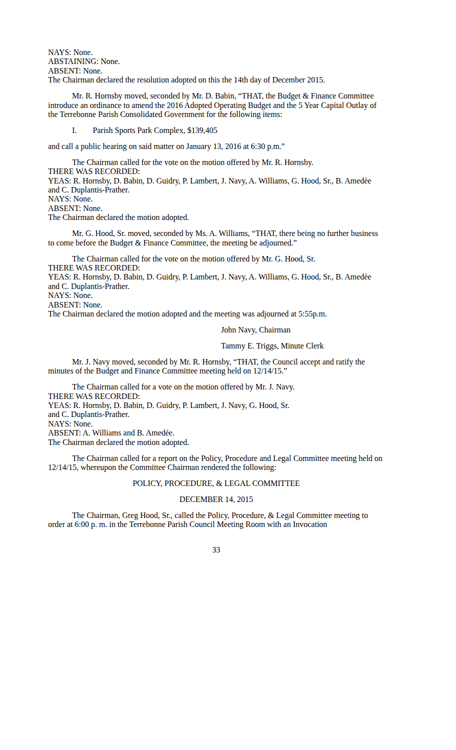NAYS: None.
ABSTAINING: None.
ABSENT: None.
The Chairman declared the resolution adopted on this the 14th day of December 2015.
Mr. R. Hornsby moved, seconded by Mr. D. Babin, “THAT, the Budget & Finance Committee introduce an ordinance to amend the 2016 Adopted Operating Budget and the 5 Year Capital Outlay of the Terrebonne Parish Consolidated Government for the following items:
I. Parish Sports Park Complex, $139,405
and call a public hearing on said matter on January 13, 2016 at 6:30 p.m.”
The Chairman called for the vote on the motion offered by Mr. R. Hornsby.
THERE WAS RECORDED:
YEAS: R. Hornsby, D. Babin, D. Guidry, P. Lambert, J. Navy, A. Williams, G. Hood, Sr., B. Amedèe and C. Duplantis-Prather.
NAYS: None.
ABSENT: None.
The Chairman declared the motion adopted.
Mr. G. Hood, Sr. moved, seconded by Ms. A. Williams, “THAT, there being no further business to come before the Budget & Finance Committee, the meeting be adjourned.”
The Chairman called for the vote on the motion offered by Mr. G. Hood, Sr.
THERE WAS RECORDED:
YEAS: R. Hornsby, D. Babin, D. Guidry, P. Lambert, J. Navy, A. Williams, G. Hood, Sr., B. Amedèe and C. Duplantis-Prather.
NAYS: None.
ABSENT: None.
The Chairman declared the motion adopted and the meeting was adjourned at 5:55p.m.
John Navy, Chairman
Tammy E. Triggs, Minute Clerk
Mr. J. Navy moved, seconded by Mr. R. Hornsby, “THAT, the Council accept and ratify the minutes of the Budget and Finance Committee meeting held on 12/14/15.”
The Chairman called for a vote on the motion offered by Mr. J. Navy.
THERE WAS RECORDED:
YEAS: R. Hornsby, D. Babin, D. Guidry, P. Lambert, J. Navy, G. Hood, Sr.
and C. Duplantis-Prather.
NAYS: None.
ABSENT: A. Williams and B. Amedée.
The Chairman declared the motion adopted.
The Chairman called for a report on the Policy, Procedure and Legal Committee meeting held on 12/14/15, whereupon the Committee Chairman rendered the following:
POLICY, PROCEDURE, & LEGAL COMMITTEE
DECEMBER 14, 2015
The Chairman, Greg Hood, Sr., called the Policy, Procedure, & Legal Committee meeting to order at 6:00 p. m. in the Terrebonne Parish Council Meeting Room with an Invocation
33